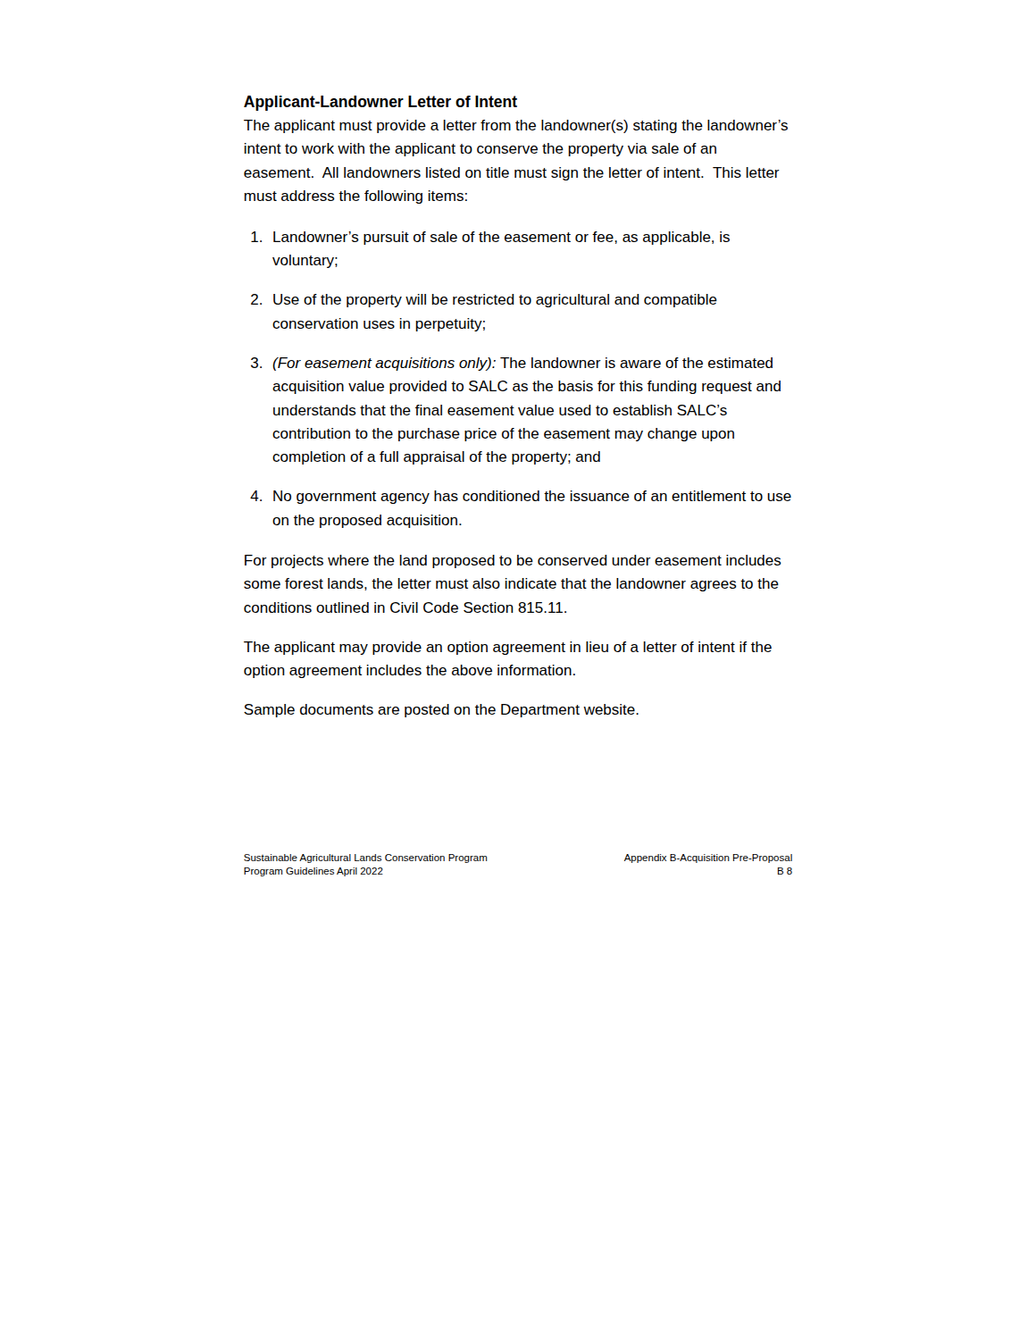Applicant-Landowner Letter of Intent
The applicant must provide a letter from the landowner(s) stating the landowner’s intent to work with the applicant to conserve the property via sale of an easement. All landowners listed on title must sign the letter of intent. This letter must address the following items:
Landowner’s pursuit of sale of the easement or fee, as applicable, is voluntary;
Use of the property will be restricted to agricultural and compatible conservation uses in perpetuity;
(For easement acquisitions only): The landowner is aware of the estimated acquisition value provided to SALC as the basis for this funding request and understands that the final easement value used to establish SALC’s contribution to the purchase price of the easement may change upon completion of a full appraisal of the property; and
No government agency has conditioned the issuance of an entitlement to use on the proposed acquisition.
For projects where the land proposed to be conserved under easement includes some forest lands, the letter must also indicate that the landowner agrees to the conditions outlined in Civil Code Section 815.11.
The applicant may provide an option agreement in lieu of a letter of intent if the option agreement includes the above information.
Sample documents are posted on the Department website.
Sustainable Agricultural Lands Conservation Program
Program Guidelines April 2022
Appendix B-Acquisition Pre-Proposal
B 8